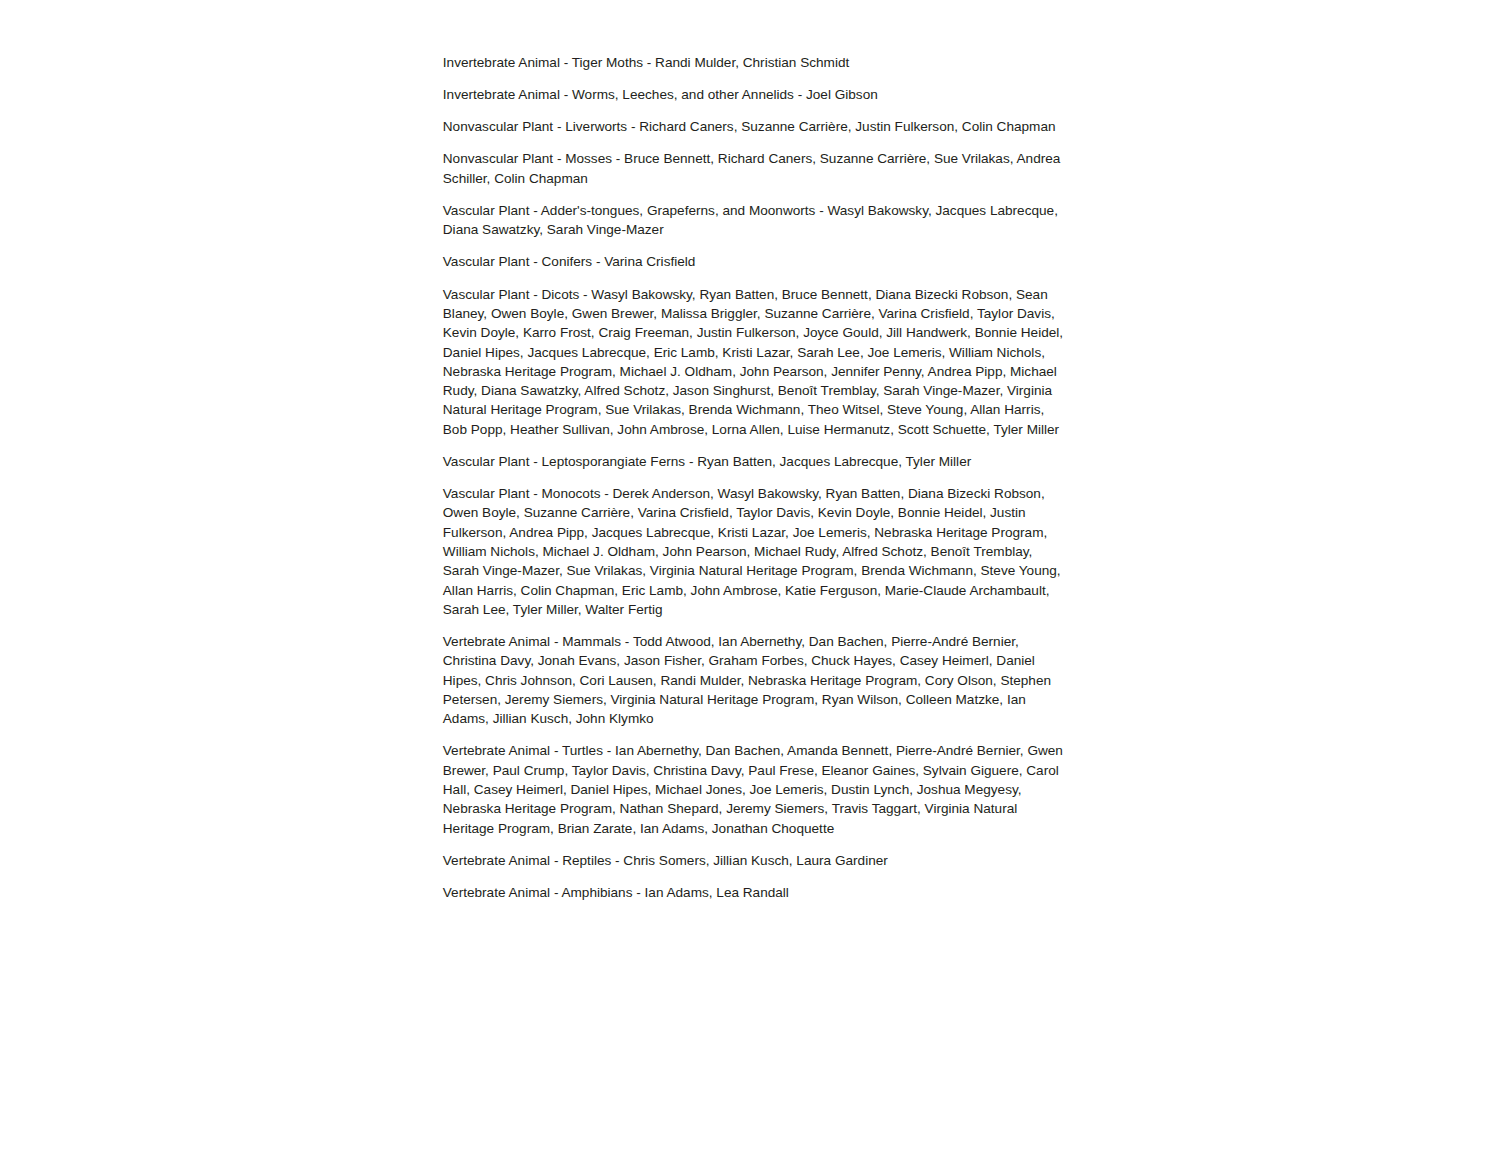Invertebrate Animal - Tiger Moths - Randi Mulder, Christian Schmidt
Invertebrate Animal - Worms, Leeches, and other Annelids - Joel Gibson
Nonvascular Plant - Liverworts - Richard Caners, Suzanne Carrière, Justin Fulkerson, Colin Chapman
Nonvascular Plant - Mosses - Bruce Bennett, Richard Caners, Suzanne Carrière, Sue Vrilakas, Andrea Schiller, Colin Chapman
Vascular Plant - Adder's-tongues, Grapeferns, and Moonworts - Wasyl Bakowsky, Jacques Labrecque, Diana Sawatzky, Sarah Vinge-Mazer
Vascular Plant - Conifers - Varina Crisfield
Vascular Plant - Dicots - Wasyl Bakowsky, Ryan Batten, Bruce Bennett, Diana Bizecki Robson, Sean Blaney, Owen Boyle, Gwen Brewer, Malissa Briggler, Suzanne Carrière, Varina Crisfield, Taylor Davis, Kevin Doyle, Karro Frost, Craig Freeman, Justin Fulkerson, Joyce Gould, Jill Handwerk, Bonnie Heidel, Daniel Hipes, Jacques Labrecque, Eric Lamb, Kristi Lazar, Sarah Lee, Joe Lemeris, William Nichols, Nebraska Heritage Program, Michael J. Oldham, John Pearson, Jennifer Penny, Andrea Pipp, Michael Rudy, Diana Sawatzky, Alfred Schotz, Jason Singhurst, Benoît Tremblay, Sarah Vinge-Mazer, Virginia Natural Heritage Program, Sue Vrilakas, Brenda Wichmann, Theo Witsel, Steve Young, Allan Harris, Bob Popp, Heather Sullivan, John Ambrose, Lorna Allen, Luise Hermanutz, Scott Schuette, Tyler Miller
Vascular Plant - Leptosporangiate Ferns - Ryan Batten, Jacques Labrecque, Tyler Miller
Vascular Plant - Monocots - Derek Anderson, Wasyl Bakowsky, Ryan Batten, Diana Bizecki Robson, Owen Boyle, Suzanne Carrière, Varina Crisfield, Taylor Davis, Kevin Doyle, Bonnie Heidel, Justin Fulkerson, Andrea Pipp, Jacques Labrecque, Kristi Lazar, Joe Lemeris, Nebraska Heritage Program, William Nichols, Michael J. Oldham, John Pearson, Michael Rudy, Alfred Schotz, Benoît Tremblay, Sarah Vinge-Mazer, Sue Vrilakas, Virginia Natural Heritage Program, Brenda Wichmann, Steve Young, Allan Harris, Colin Chapman, Eric Lamb, John Ambrose, Katie Ferguson, Marie-Claude Archambault, Sarah Lee, Tyler Miller, Walter Fertig
Vertebrate Animal - Mammals - Todd Atwood, Ian Abernethy, Dan Bachen, Pierre-André Bernier, Christina Davy, Jonah Evans, Jason Fisher, Graham Forbes, Chuck Hayes, Casey Heimerl, Daniel Hipes, Chris Johnson, Cori Lausen, Randi Mulder, Nebraska Heritage Program, Cory Olson, Stephen Petersen, Jeremy Siemers, Virginia Natural Heritage Program, Ryan Wilson, Colleen Matzke, Ian Adams, Jillian Kusch, John Klymko
Vertebrate Animal - Turtles - Ian Abernethy, Dan Bachen, Amanda Bennett, Pierre-André Bernier, Gwen Brewer, Paul Crump, Taylor Davis, Christina Davy, Paul Frese, Eleanor Gaines, Sylvain Giguere, Carol Hall, Casey Heimerl, Daniel Hipes, Michael Jones, Joe Lemeris, Dustin Lynch, Joshua Megyesy, Nebraska Heritage Program, Nathan Shepard, Jeremy Siemers, Travis Taggart, Virginia Natural Heritage Program, Brian Zarate, Ian Adams, Jonathan Choquette
Vertebrate Animal - Reptiles - Chris Somers, Jillian Kusch, Laura Gardiner
Vertebrate Animal - Amphibians - Ian Adams, Lea Randall